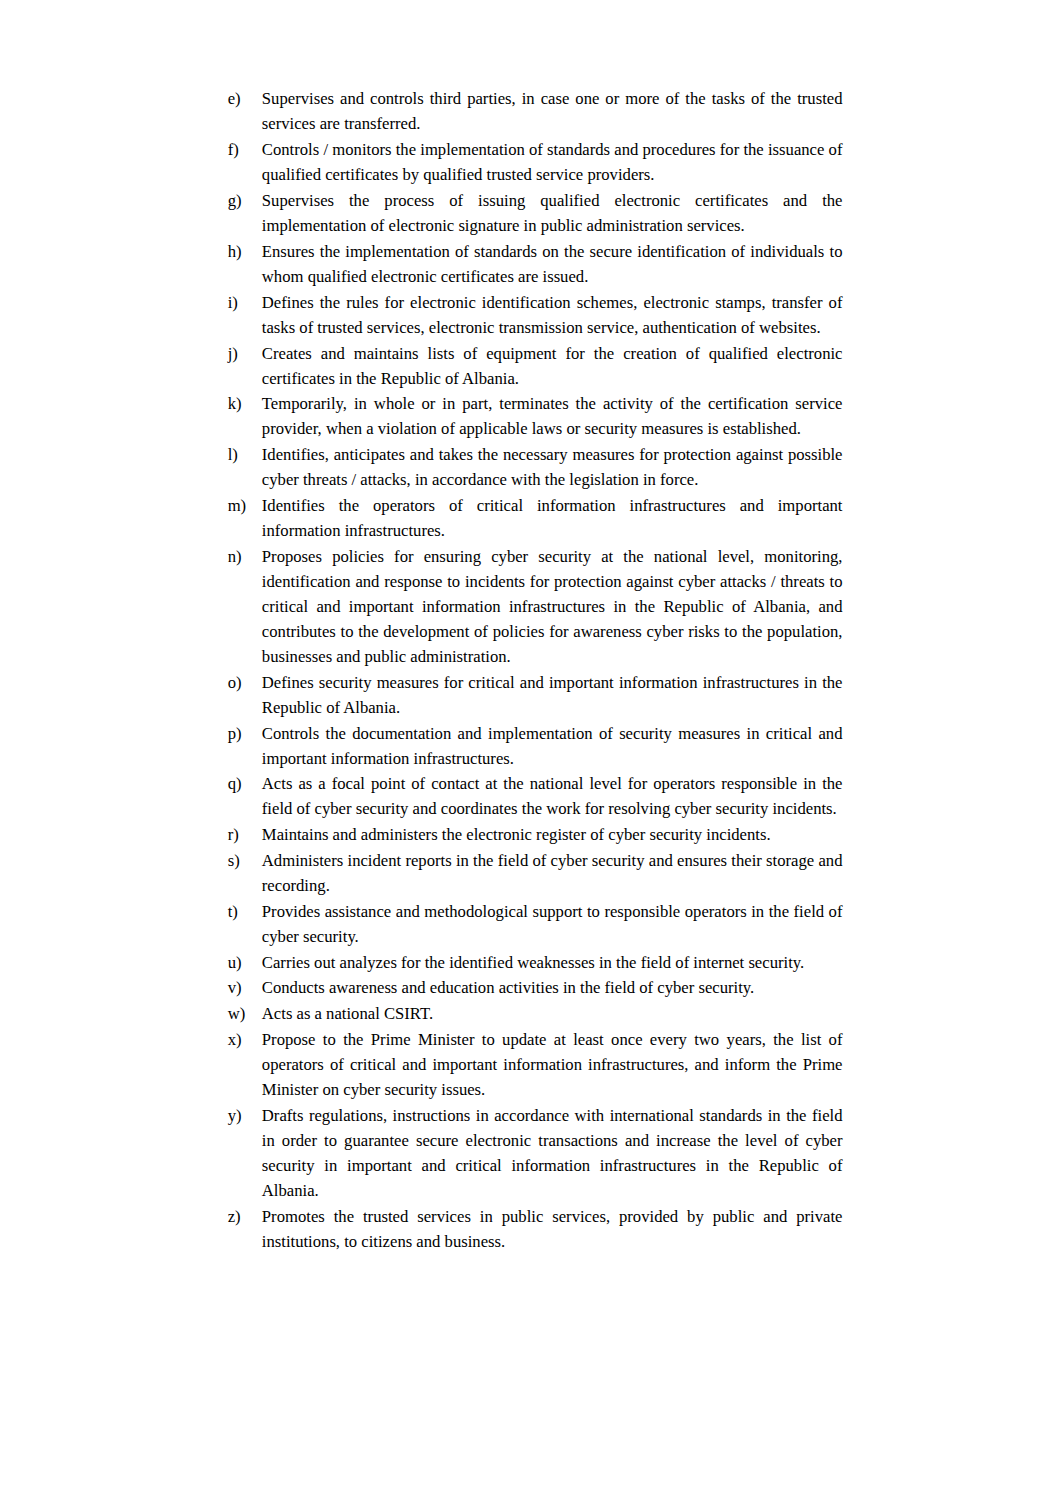e) Supervises and controls third parties, in case one or more of the tasks of the trusted services are transferred.
f) Controls / monitors the implementation of standards and procedures for the issuance of qualified certificates by qualified trusted service providers.
g) Supervises the process of issuing qualified electronic certificates and the implementation of electronic signature in public administration services.
h) Ensures the implementation of standards on the secure identification of individuals to whom qualified electronic certificates are issued.
i) Defines the rules for electronic identification schemes, electronic stamps, transfer of tasks of trusted services, electronic transmission service, authentication of websites.
j) Creates and maintains lists of equipment for the creation of qualified electronic certificates in the Republic of Albania.
k) Temporarily, in whole or in part, terminates the activity of the certification service provider, when a violation of applicable laws or security measures is established.
l) Identifies, anticipates and takes the necessary measures for protection against possible cyber threats / attacks, in accordance with the legislation in force.
m) Identifies the operators of critical information infrastructures and important information infrastructures.
n) Proposes policies for ensuring cyber security at the national level, monitoring, identification and response to incidents for protection against cyber attacks / threats to critical and important information infrastructures in the Republic of Albania, and contributes to the development of policies for awareness cyber risks to the population, businesses and public administration.
o) Defines security measures for critical and important information infrastructures in the Republic of Albania.
p) Controls the documentation and implementation of security measures in critical and important information infrastructures.
q) Acts as a focal point of contact at the national level for operators responsible in the field of cyber security and coordinates the work for resolving cyber security incidents.
r) Maintains and administers the electronic register of cyber security incidents.
s) Administers incident reports in the field of cyber security and ensures their storage and recording.
t) Provides assistance and methodological support to responsible operators in the field of cyber security.
u) Carries out analyzes for the identified weaknesses in the field of internet security.
v) Conducts awareness and education activities in the field of cyber security.
w) Acts as a national CSIRT.
x) Propose to the Prime Minister to update at least once every two years, the list of operators of critical and important information infrastructures, and inform the Prime Minister on cyber security issues.
y) Drafts regulations, instructions in accordance with international standards in the field in order to guarantee secure electronic transactions and increase the level of cyber security in important and critical information infrastructures in the Republic of Albania.
z) Promotes the trusted services in public services, provided by public and private institutions, to citizens and business.